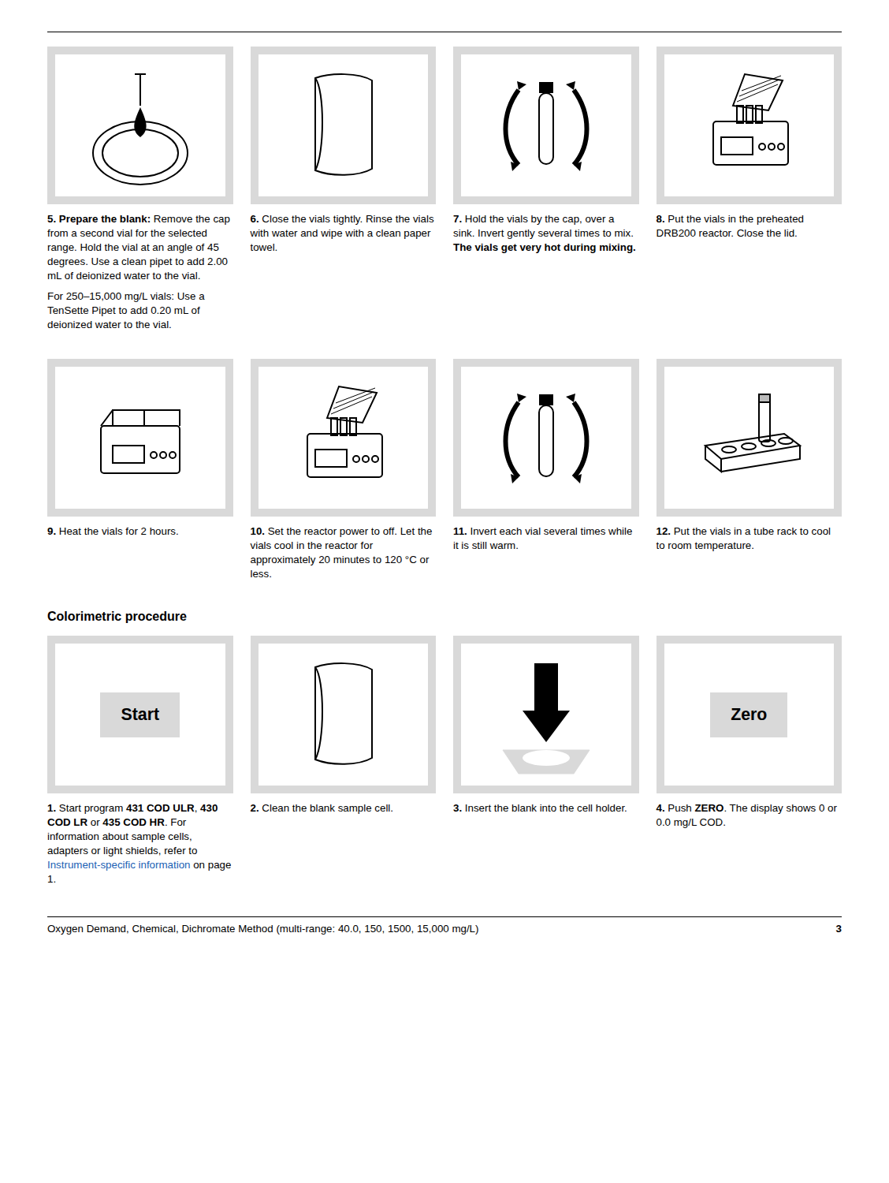5. Prepare the blank: Remove the cap from a second vial for the selected range. Hold the vial at an angle of 45 degrees. Use a clean pipet to add 2.00 mL of deionized water to the vial.
For 250–15,000 mg/L vials: Use a TenSette Pipet to add 0.20 mL of deionized water to the vial.
6. Close the vials tightly. Rinse the vials with water and wipe with a clean paper towel.
7. Hold the vials by the cap, over a sink. Invert gently several times to mix.
The vials get very hot during mixing.
8. Put the vials in the preheated DRB200 reactor. Close the lid.
9. Heat the vials for 2 hours.
10. Set the reactor power to off. Let the vials cool in the reactor for approximately 20 minutes to 120 °C or less.
11. Invert each vial several times while it is still warm.
12. Put the vials in a tube rack to cool to room temperature.
Colorimetric procedure
Start
1. Start program 431 COD ULR, 430 COD LR or 435 COD HR. For information about sample cells, adapters or light shields, refer to Instrument-specific information on page 1.
2. Clean the blank sample cell.
3. Insert the blank into the cell holder.
Zero
4. Push ZERO. The display shows 0 or 0.0 mg/L COD.
Oxygen Demand, Chemical, Dichromate Method (multi-range: 40.0, 150, 1500, 15,000 mg/L) 3